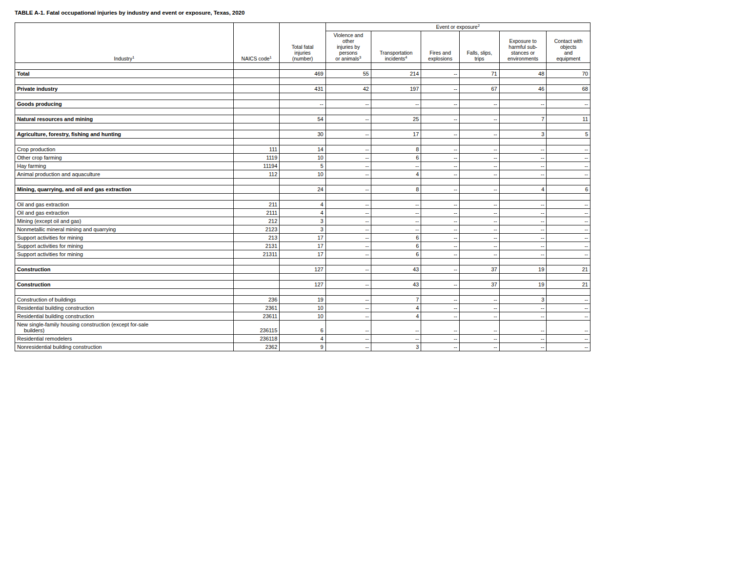TABLE A-1. Fatal occupational injuries by industry and event or exposure, Texas, 2020
| Industry 1 | NAICS code 1 | Total fatal injuries (number) | Event or exposure 2 |
| --- | --- | --- | --- |
| Violence and other injuries by persons or animals 3 | Transportation incidents 4 | Fires and explosions | Falls, slips, trips | Exposure to harmful sub- stances or environments | Contact with objects and equipment |
| Total | | 469 | 55 | 214 | -- | 71 | 48 | 70 |
| Private industry | | 431 | 42 | 197 | -- | 67 | 46 | 68 |
| Goods producing | | -- | -- | -- | -- | -- | -- | -- |
| Natural resources and mining | | 54 | -- | 25 | -- | -- | 7 | 11 |
| Agriculture, forestry, fishing and hunting | | 30 | -- | 17 | -- | -- | 3 | 5 |
| Crop production | 111 | 14 | -- | 8 | -- | -- | -- | -- |
| Other crop farming | 1119 | 10 | -- | 6 | -- | -- | -- | -- |
| Hay farming | 11194 | 5 | -- | -- | -- | -- | -- | -- |
| Animal production and aquaculture | 112 | 10 | -- | 4 | -- | -- | -- | -- |
| Mining, quarrying, and oil and gas extraction | | 24 | -- | 8 | -- | -- | 4 | 6 |
| Oil and gas extraction | 211 | 4 | -- | -- | -- | -- | -- | -- |
| Oil and gas extraction | 2111 | 4 | -- | -- | -- | -- | -- | -- |
| Mining (except oil and gas) | 212 | 3 | -- | -- | -- | -- | -- | -- |
| Nonmetallic mineral mining and quarrying | 2123 | 3 | -- | -- | -- | -- | -- | -- |
| Support activities for mining | 213 | 17 | -- | 6 | -- | -- | -- | -- |
| Support activities for mining | 2131 | 17 | -- | 6 | -- | -- | -- | -- |
| Support activities for mining | 21311 | 17 | -- | 6 | -- | -- | -- | -- |
| Construction | | 127 | -- | 43 | -- | 37 | 19 | 21 |
| Construction | | 127 | -- | 43 | -- | 37 | 19 | 21 |
| Construction of buildings | 236 | 19 | -- | 7 | -- | -- | 3 | -- |
| Residential building construction | 2361 | 10 | -- | 4 | -- | -- | -- | -- |
| Residential building construction | 23611 | 10 | -- | 4 | -- | -- | -- | -- |
| New single-family housing construction (except for-sale builders) | 236115 | 6 | -- | -- | -- | -- | -- | -- |
| Residential remodelers | 236118 | 4 | -- | -- | -- | -- | -- | -- |
| Nonresidential building construction | 2362 | 9 | -- | 3 | -- | -- | -- | -- |